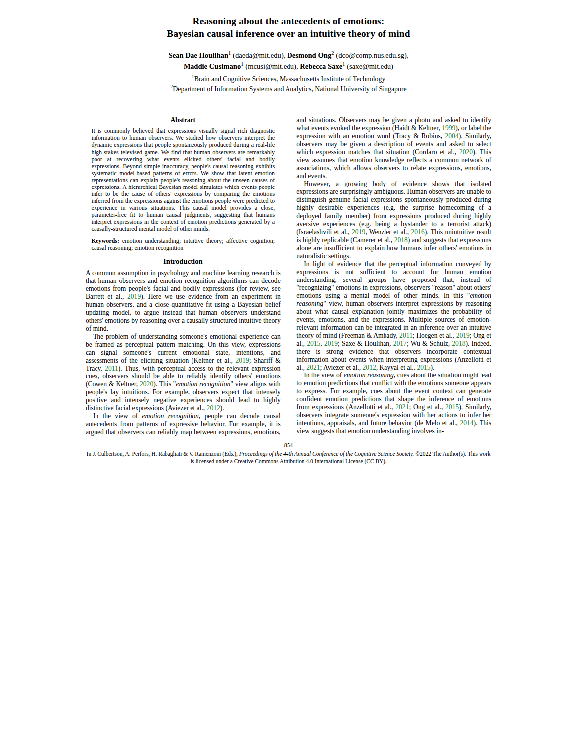Reasoning about the antecedents of emotions:
Bayesian causal inference over an intuitive theory of mind
Sean Dae Houlihan1 (daeda@mit.edu), Desmond Ong2 (dco@comp.nus.edu.sg),
Maddie Cusimano1 (mcusi@mit.edu), Rebecca Saxe1 (saxe@mit.edu)
1Brain and Cognitive Sciences, Massachusetts Institute of Technology
2Department of Information Systems and Analytics, National University of Singapore
Abstract
It is commonly believed that expressions visually signal rich diagnostic information to human observers. We studied how observers interpret the dynamic expressions that people spontaneously produced during a real-life high-stakes televised game. We find that human observers are remarkably poor at recovering what events elicited others' facial and bodily expressions. Beyond simple inaccuracy, people's causal reasoning exhibits systematic model-based patterns of errors. We show that latent emotion representations can explain people's reasoning about the unseen causes of expressions. A hierarchical Bayesian model simulates which events people infer to be the cause of others' expressions by comparing the emotions inferred from the expressions against the emotions people were predicted to experience in various situations. This causal model provides a close, parameter-free fit to human causal judgments, suggesting that humans interpret expressions in the context of emotion predictions generated by a causally-structured mental model of other minds.
Keywords: emotion understanding; intuitive theory; affective cognition; causal reasoning; emotion recognition
Introduction
A common assumption in psychology and machine learning research is that human observers and emotion recognition algorithms can decode emotions from people's facial and bodily expressions (for review, see Barrett et al., 2019). Here we use evidence from an experiment in human observers, and a close quantitative fit using a Bayesian belief updating model, to argue instead that human observers understand others' emotions by reasoning over a causally structured intuitive theory of mind.
The problem of understanding someone's emotional experience can be framed as perceptual pattern matching. On this view, expressions can signal someone's current emotional state, intentions, and assessments of the eliciting situation (Keltner et al., 2019; Shariff & Tracy, 2011). Thus, with perceptual access to the relevant expression cues, observers should be able to reliably identify others' emotions (Cowen & Keltner, 2020). This "emotion recognition" view aligns with people's lay intuitions. For example, observers expect that intensely positive and intensely negative experiences should lead to highly distinctive facial expressions (Aviezer et al., 2012).
In the view of emotion recognition, people can decode causal antecedents from patterns of expressive behavior. For example, it is argued that observers can reliably map between expressions, emotions, and situations. Observers may be given a photo and asked to identify what events evoked the expression (Haidt & Keltner, 1999), or label the expression with an emotion word (Tracy & Robins, 2004). Similarly, observers may be given a description of events and asked to select which expression matches that situation (Cordaro et al., 2020). This view assumes that emotion knowledge reflects a common network of associations, which allows observers to relate expressions, emotions, and events.
However, a growing body of evidence shows that isolated expressions are surprisingly ambiguous. Human observers are unable to distinguish genuine facial expressions spontaneously produced during highly desirable experiences (e.g. the surprise homecoming of a deployed family member) from expressions produced during highly aversive experiences (e.g. being a bystander to a terrorist attack) (Israelashvili et al., 2019, Wenzler et al., 2016). This unintuitive result is highly replicable (Camerer et al., 2018) and suggests that expressions alone are insufficient to explain how humans infer others' emotions in naturalistic settings.
In light of evidence that the perceptual information conveyed by expressions is not sufficient to account for human emotion understanding, several groups have proposed that, instead of "recognizing" emotions in expressions, observers "reason" about others' emotions using a mental model of other minds. In this "emotion reasoning" view, human observers interpret expressions by reasoning about what causal explanation jointly maximizes the probability of events, emotions, and the expressions. Multiple sources of emotion-relevant information can be integrated in an inference over an intuitive theory of mind (Freeman & Ambady, 2011; Hoegen et al., 2019; Ong et al., 2015, 2019; Saxe & Houlihan, 2017; Wu & Schulz, 2018). Indeed, there is strong evidence that observers incorporate contextual information about events when interpreting expressions (Anzellotti et al., 2021; Aviezer et al., 2012, Kayyal et al., 2015).
In the view of emotion reasoning, cues about the situation might lead to emotion predictions that conflict with the emotions someone appears to express. For example, cues about the event context can generate confident emotion predictions that shape the inference of emotions from expressions (Anzellotti et al., 2021; Ong et al., 2015). Similarly, observers integrate someone's expression with her actions to infer her intentions, appraisals, and future behavior (de Melo et al., 2014). This view suggests that emotion understanding involves in-
854
In J. Culbertson, A. Perfors, H. Rabagliati & V. Ramenzoni (Eds.), Proceedings of the 44th Annual Conference of the Cognitive Science Society. ©2022 The Author(s). This work is licensed under a Creative Commons Attribution 4.0 International License (CC BY).